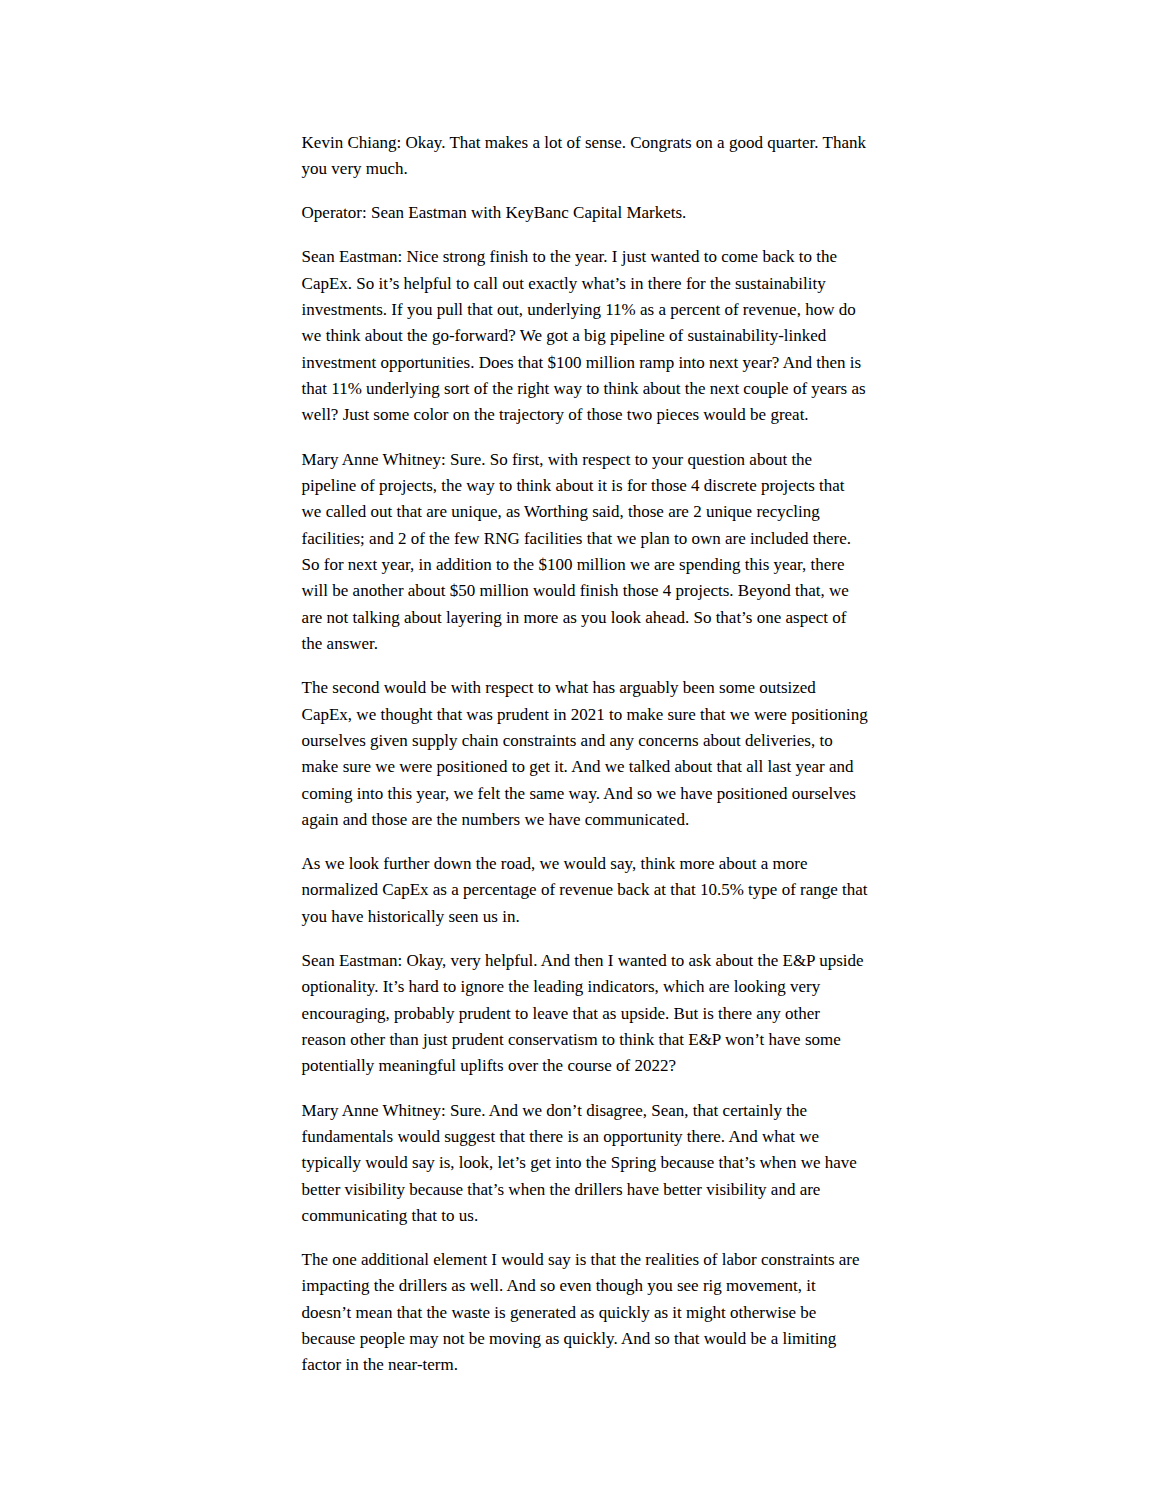Kevin Chiang: Okay. That makes a lot of sense. Congrats on a good quarter. Thank you very much.
Operator: Sean Eastman with KeyBanc Capital Markets.
Sean Eastman: Nice strong finish to the year. I just wanted to come back to the CapEx. So it’s helpful to call out exactly what’s in there for the sustainability investments. If you pull that out, underlying 11% as a percent of revenue, how do we think about the go-forward? We got a big pipeline of sustainability-linked investment opportunities. Does that $100 million ramp into next year? And then is that 11% underlying sort of the right way to think about the next couple of years as well? Just some color on the trajectory of those two pieces would be great.
Mary Anne Whitney: Sure. So first, with respect to your question about the pipeline of projects, the way to think about it is for those 4 discrete projects that we called out that are unique, as Worthing said, those are 2 unique recycling facilities; and 2 of the few RNG facilities that we plan to own are included there. So for next year, in addition to the $100 million we are spending this year, there will be another about $50 million would finish those 4 projects. Beyond that, we are not talking about layering in more as you look ahead. So that’s one aspect of the answer.
The second would be with respect to what has arguably been some outsized CapEx, we thought that was prudent in 2021 to make sure that we were positioning ourselves given supply chain constraints and any concerns about deliveries, to make sure we were positioned to get it. And we talked about that all last year and coming into this year, we felt the same way. And so we have positioned ourselves again and those are the numbers we have communicated.
As we look further down the road, we would say, think more about a more normalized CapEx as a percentage of revenue back at that 10.5% type of range that you have historically seen us in.
Sean Eastman: Okay, very helpful. And then I wanted to ask about the E&P upside optionality. It’s hard to ignore the leading indicators, which are looking very encouraging, probably prudent to leave that as upside. But is there any other reason other than just prudent conservatism to think that E&P won’t have some potentially meaningful uplifts over the course of 2022?
Mary Anne Whitney: Sure. And we don’t disagree, Sean, that certainly the fundamentals would suggest that there is an opportunity there. And what we typically would say is, look, let’s get into the Spring because that’s when we have better visibility because that’s when the drillers have better visibility and are communicating that to us.
The one additional element I would say is that the realities of labor constraints are impacting the drillers as well. And so even though you see rig movement, it doesn’t mean that the waste is generated as quickly as it might otherwise be because people may not be moving as quickly. And so that would be a limiting factor in the near-term.